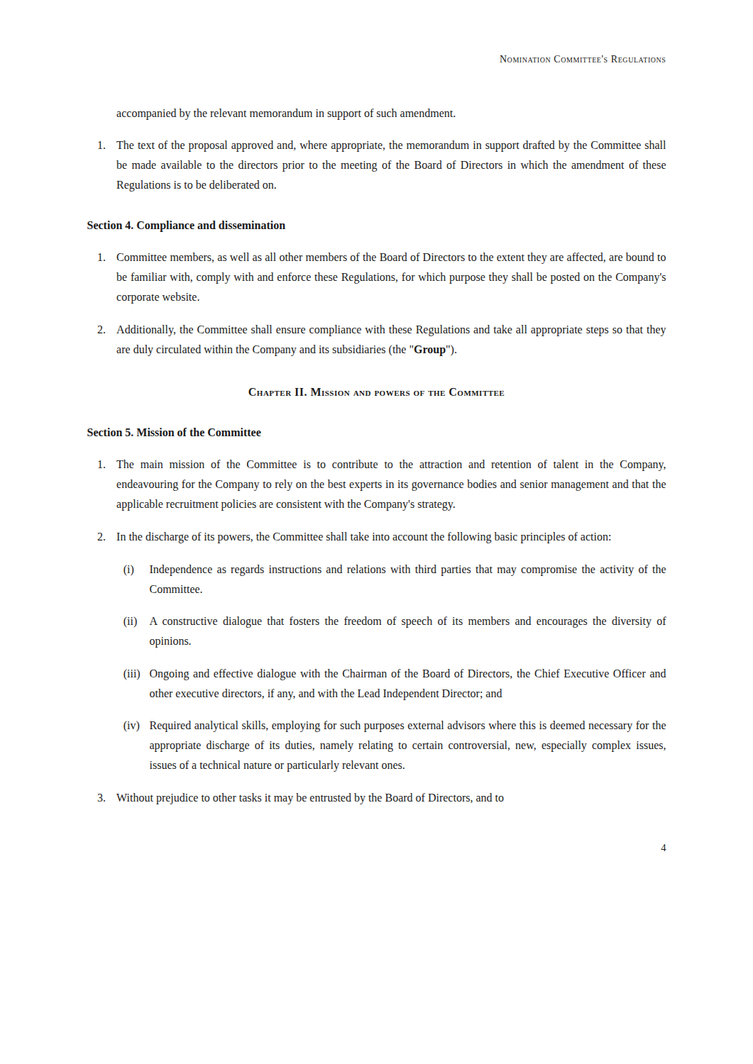Nomination Committee's Regulations
accompanied by the relevant memorandum in support of such amendment.
The text of the proposal approved and, where appropriate, the memorandum in support drafted by the Committee shall be made available to the directors prior to the meeting of the Board of Directors in which the amendment of these Regulations is to be deliberated on.
Section 4. Compliance and dissemination
Committee members, as well as all other members of the Board of Directors to the extent they are affected, are bound to be familiar with, comply with and enforce these Regulations, for which purpose they shall be posted on the Company's corporate website.
Additionally, the Committee shall ensure compliance with these Regulations and take all appropriate steps so that they are duly circulated within the Company and its subsidiaries (the "Group").
Chapter II. Mission and powers of the Committee
Section 5. Mission of the Committee
The main mission of the Committee is to contribute to the attraction and retention of talent in the Company, endeavouring for the Company to rely on the best experts in its governance bodies and senior management and that the applicable recruitment policies are consistent with the Company's strategy.
In the discharge of its powers, the Committee shall take into account the following basic principles of action:
Independence as regards instructions and relations with third parties that may compromise the activity of the Committee.
A constructive dialogue that fosters the freedom of speech of its members and encourages the diversity of opinions.
Ongoing and effective dialogue with the Chairman of the Board of Directors, the Chief Executive Officer and other executive directors, if any, and with the Lead Independent Director; and
Required analytical skills, employing for such purposes external advisors where this is deemed necessary for the appropriate discharge of its duties, namely relating to certain controversial, new, especially complex issues, issues of a technical nature or particularly relevant ones.
Without prejudice to other tasks it may be entrusted by the Board of Directors, and to
4